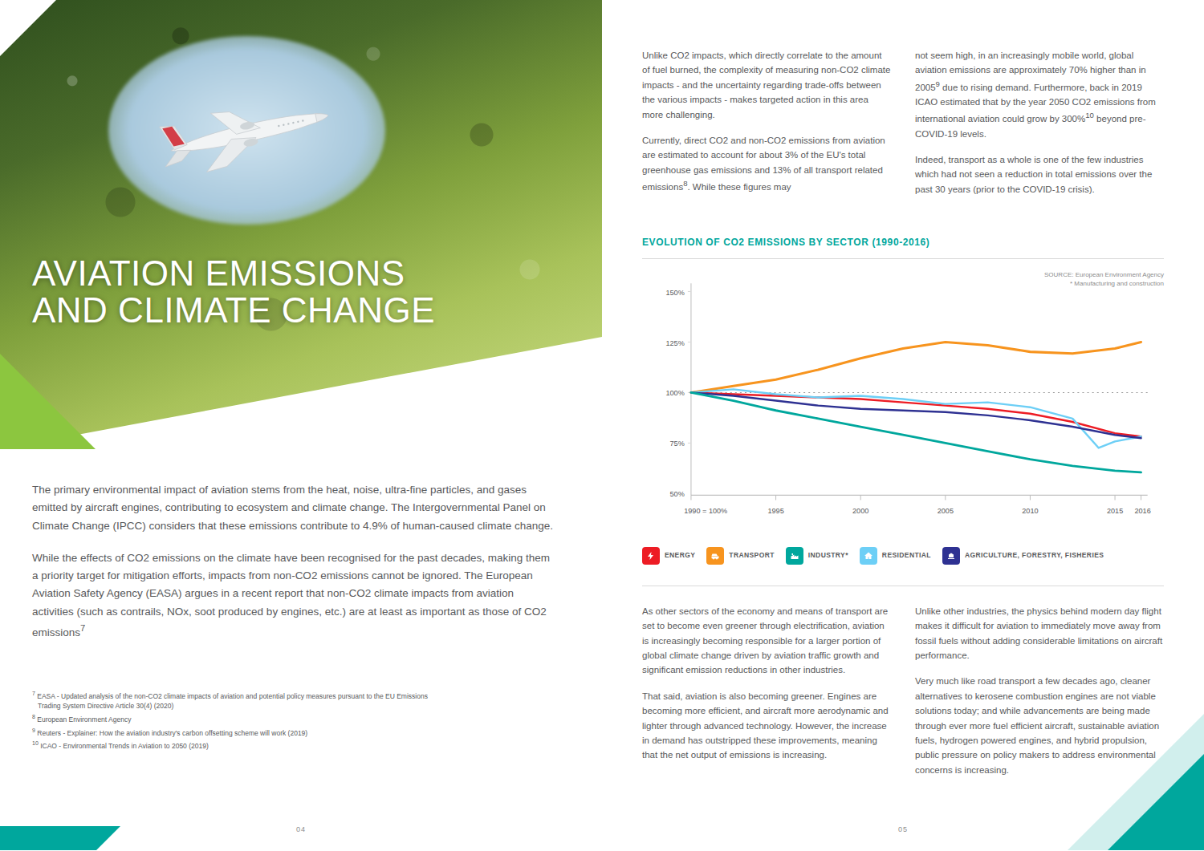Aviation emissions
and climate change
The primary environmental impact of aviation stems from the heat, noise, ultra-fine particles, and gases emitted by aircraft engines, contributing to ecosystem and climate change. The Intergovernmental Panel on Climate Change (IPCC) considers that these emissions contribute to 4.9% of human-caused climate change.
While the effects of CO2 emissions on the climate have been recognised for the past decades, making them a priority target for mitigation efforts, impacts from non-CO2 emissions cannot be ignored. The European Aviation Safety Agency (EASA) argues in a recent report that non-CO2 climate impacts from aviation activities (such as contrails, NOx, soot produced by engines, etc.) are at least as important as those of CO2 emissions7
7 EASA - Updated analysis of the non-CO2 climate impacts of aviation and potential policy measures pursuant to the EU Emissions
Trading System Directive Article 30(4) (2020)
8 European Environment Agency
9 Reuters - Explainer: How the aviation industry's carbon offsetting scheme will work (2019)
10 ICAO - Environmental Trends in Aviation to 2050 (2019)
04
Unlike CO2 impacts, which directly correlate to the amount of fuel burned, the complexity of measuring non-CO2 climate impacts - and the uncertainty regarding trade-offs between the various impacts - makes targeted action in this area more challenging.
Currently, direct CO2 and non-CO2 emissions from aviation are estimated to account for about 3% of the EU's total greenhouse gas emissions and 13% of all transport related emissions8. While these figures may
not seem high, in an increasingly mobile world, global aviation emissions are approximately 70% higher than in 20059 due to rising demand. Furthermore, back in 2019 ICAO estimated that by the year 2050 CO2 emissions from international aviation could grow by 300%10 beyond pre-COVID-19 levels.
Indeed, transport as a whole is one of the few industries which had not seen a reduction in total emissions over the past 30 years (prior to the COVID-19 crisis).
Evolution of CO2 emissions by sector (1990-2016)
SOURCE: European Environment Agency
* Manufacturing and construction
150% 125% 100% 75% 50% 1990 = 100% 1995 2000 2005 2010 2015 2016
Energy
Transport
Industry*
Residential
Agriculture, forestry, fisheries
As other sectors of the economy and means of transport are set to become even greener through electrification, aviation is increasingly becoming responsible for a larger portion of global climate change driven by aviation traffic growth and significant emission reductions in other industries.
That said, aviation is also becoming greener. Engines are becoming more efficient, and aircraft more aerodynamic and lighter through advanced technology. However, the increase in demand has outstripped these improvements, meaning that the net output of emissions is increasing.
Unlike other industries, the physics behind modern day flight makes it difficult for aviation to immediately move away from fossil fuels without adding considerable limitations on aircraft performance.
Very much like road transport a few decades ago, cleaner alternatives to kerosene combustion engines are not viable solutions today; and while advancements are being made through ever more fuel efficient aircraft, sustainable aviation fuels, hydrogen powered engines, and hybrid propulsion, public pressure on policy makers to address environmental concerns is increasing.
05